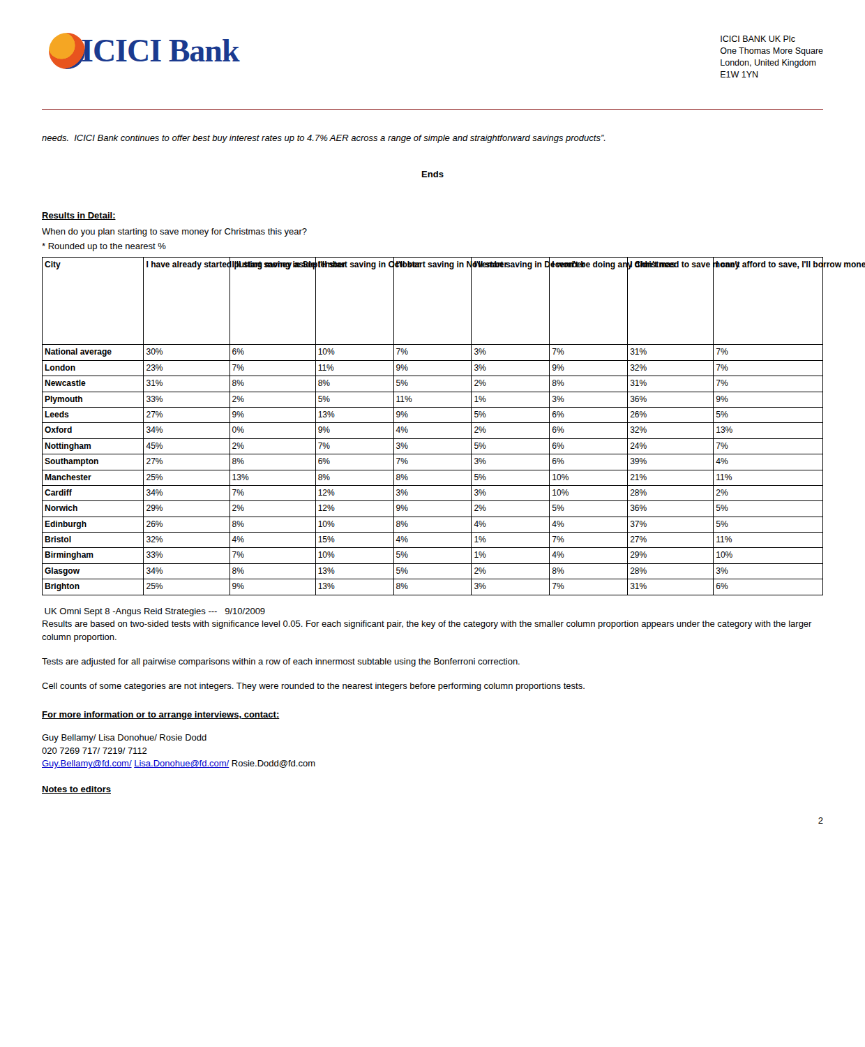ICICI Bank
ICICI BANK UK Plc
One Thomas More Square
London, United Kingdom
E1W 1YN
needs. ICICI Bank continues to offer best buy interest rates up to 4.7% AER across a range of simple and straightforward savings products”.
Ends
Results in Detail:
When do you plan starting to save money for Christmas this year?
* Rounded up to the nearest %
| City | I have already started putting money aside | I'll start saving in September | I'll start saving in October | I'll start saving in November | I'll start saving in December | I won't be doing any Christmas | I didn't need to save money | I can't afford to save, I'll borrow money if I need to |
| --- | --- | --- | --- | --- | --- | --- | --- | --- |
| National average | 30% | 6% | 10% | 7% | 3% | 7% | 31% | 7% |
| London | 23% | 7% | 11% | 9% | 3% | 9% | 32% | 7% |
| Newcastle | 31% | 8% | 8% | 5% | 2% | 8% | 31% | 7% |
| Plymouth | 33% | 2% | 5% | 11% | 1% | 3% | 36% | 9% |
| Leeds | 27% | 9% | 13% | 9% | 5% | 6% | 26% | 5% |
| Oxford | 34% | 0% | 9% | 4% | 2% | 6% | 32% | 13% |
| Nottingham | 45% | 2% | 7% | 3% | 5% | 6% | 24% | 7% |
| Southampton | 27% | 8% | 6% | 7% | 3% | 6% | 39% | 4% |
| Manchester | 25% | 13% | 8% | 8% | 5% | 10% | 21% | 11% |
| Cardiff | 34% | 7% | 12% | 3% | 3% | 10% | 28% | 2% |
| Norwich | 29% | 2% | 12% | 9% | 2% | 5% | 36% | 5% |
| Edinburgh | 26% | 8% | 10% | 8% | 4% | 4% | 37% | 5% |
| Bristol | 32% | 4% | 15% | 4% | 1% | 7% | 27% | 11% |
| Birmingham | 33% | 7% | 10% | 5% | 1% | 4% | 29% | 10% |
| Glasgow | 34% | 8% | 13% | 5% | 2% | 8% | 28% | 3% |
| Brighton | 25% | 9% | 13% | 8% | 3% | 7% | 31% | 6% |
UK Omni Sept 8 -Angus Reid Strategies --- 9/10/2009
Results are based on two-sided tests with significance level 0.05. For each significant pair, the key of the category with the smaller column proportion appears under the category with the larger column proportion.
Tests are adjusted for all pairwise comparisons within a row of each innermost subtable using the Bonferroni correction.
Cell counts of some categories are not integers. They were rounded to the nearest integers before performing column proportions tests.
For more information or to arrange interviews, contact:
Guy Bellamy/ Lisa Donohue/ Rosie Dodd
020 7269 717/ 7219/ 7112
Guy.Bellamy@fd.com/ Lisa.Donohue@fd.com/ Rosie.Dodd@fd.com
Notes to editors
2